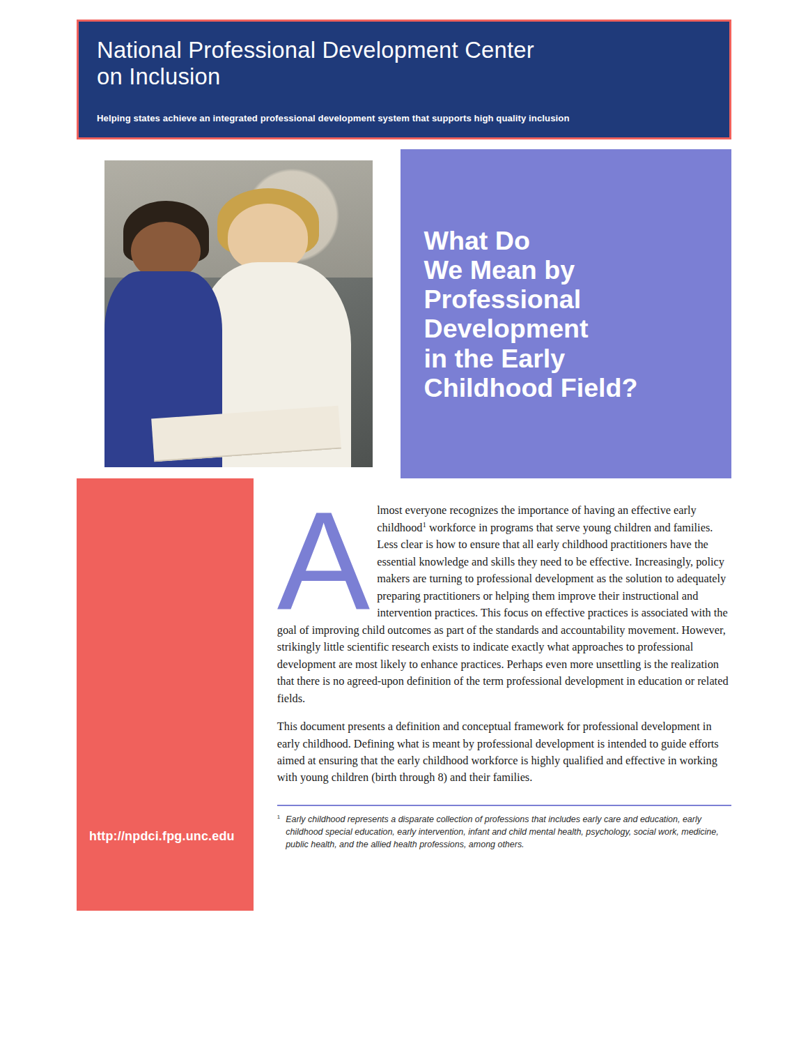National Professional Development Center
on Inclusion
Helping states achieve an integrated professional development system that supports high quality inclusion
What Do
We Mean by
Professional
Development
in the Early
Childhood Field?
http://npdci.fpg.unc.edu
A lmost everyone recognizes the importance of having an effective early childhood1 workforce in programs that serve young children and families. Less clear is how to ensure that all early childhood practitioners have the essential knowledge and skills they need to be effective. Increasingly, policy makers are turning to professional development as the solution to adequately preparing practitioners or helping them improve their instructional and intervention practices. This focus on effective practices is associated with the goal of improving child outcomes as part of the standards and accountability movement. However, strikingly little scientific research exists to indicate exactly what approaches to professional development are most likely to enhance practices. Perhaps even more unsettling is the realization that there is no agreed-upon definition of the term professional development in education or related fields.
This document presents a definition and conceptual framework for professional development in early childhood. Defining what is meant by professional development is intended to guide efforts aimed at ensuring that the early childhood workforce is highly qualified and effective in working with young children (birth through 8) and their families.
1 Early childhood represents a disparate collection of professions that includes early care and education, early childhood special education, early intervention, infant and child mental health, psychology, social work, medicine, public health, and the allied health professions, among others.